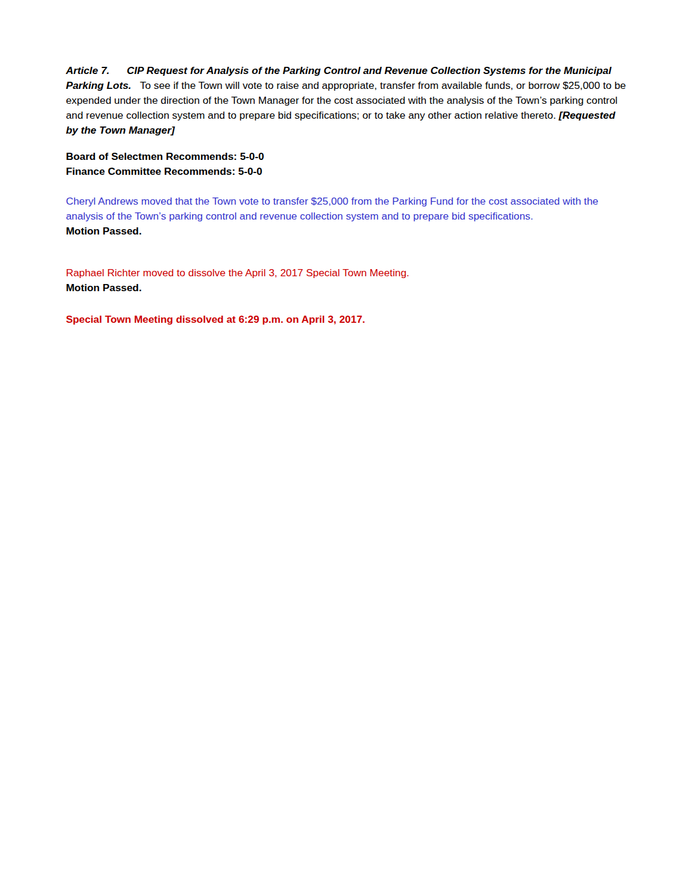Article 7. CIP Request for Analysis of the Parking Control and Revenue Collection Systems for the Municipal Parking Lots. To see if the Town will vote to raise and appropriate, transfer from available funds, or borrow $25,000 to be expended under the direction of the Town Manager for the cost associated with the analysis of the Town’s parking control and revenue collection system and to prepare bid specifications; or to take any other action relative thereto. [Requested by the Town Manager]
Board of Selectmen Recommends: 5-0-0 Finance Committee Recommends: 5-0-0
Cheryl Andrews moved that the Town vote to transfer $25,000 from the Parking Fund for the cost associated with the analysis of the Town’s parking control and revenue collection system and to prepare bid specifications.
Motion Passed.
Raphael Richter moved to dissolve the April 3, 2017 Special Town Meeting.
Motion Passed.
Special Town Meeting dissolved at 6:29 p.m. on April 3, 2017.